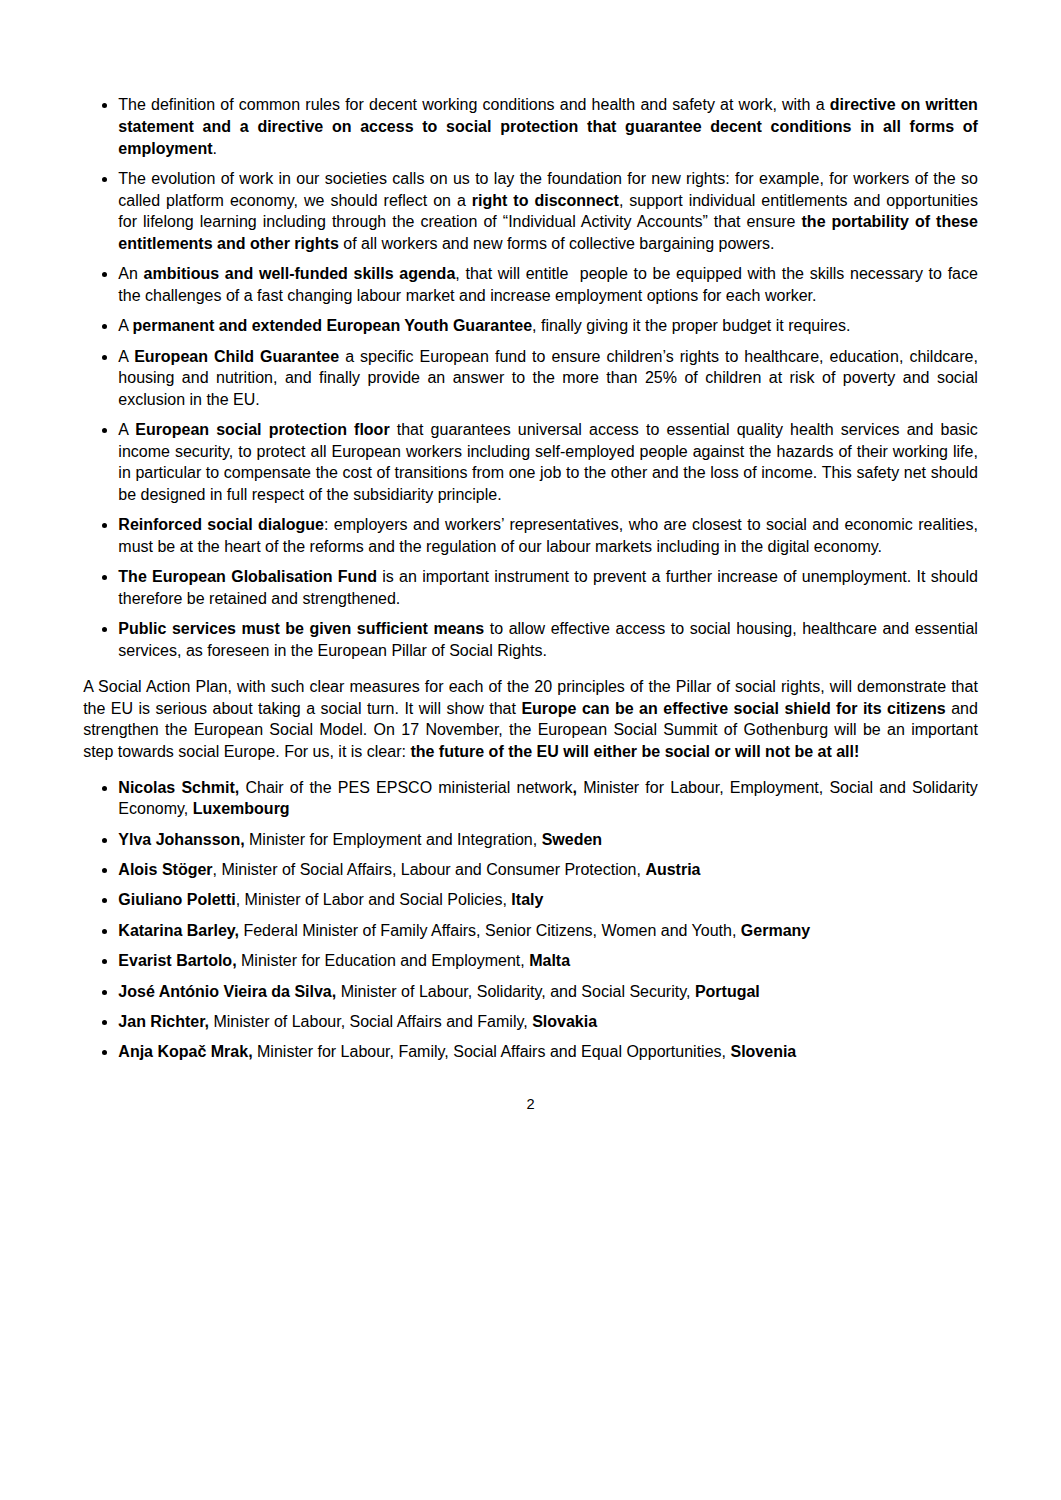The definition of common rules for decent working conditions and health and safety at work, with a directive on written statement and a directive on access to social protection that guarantee decent conditions in all forms of employment.
The evolution of work in our societies calls on us to lay the foundation for new rights: for example, for workers of the so called platform economy, we should reflect on a right to disconnect, support individual entitlements and opportunities for lifelong learning including through the creation of “Individual Activity Accounts” that ensure the portability of these entitlements and other rights of all workers and new forms of collective bargaining powers.
An ambitious and well-funded skills agenda, that will entitle people to be equipped with the skills necessary to face the challenges of a fast changing labour market and increase employment options for each worker.
A permanent and extended European Youth Guarantee, finally giving it the proper budget it requires.
A European Child Guarantee a specific European fund to ensure children’s rights to healthcare, education, childcare, housing and nutrition, and finally provide an answer to the more than 25% of children at risk of poverty and social exclusion in the EU.
A European social protection floor that guarantees universal access to essential quality health services and basic income security, to protect all European workers including self-employed people against the hazards of their working life, in particular to compensate the cost of transitions from one job to the other and the loss of income. This safety net should be designed in full respect of the subsidiarity principle.
Reinforced social dialogue: employers and workers’ representatives, who are closest to social and economic realities, must be at the heart of the reforms and the regulation of our labour markets including in the digital economy.
The European Globalisation Fund is an important instrument to prevent a further increase of unemployment. It should therefore be retained and strengthened.
Public services must be given sufficient means to allow effective access to social housing, healthcare and essential services, as foreseen in the European Pillar of Social Rights.
A Social Action Plan, with such clear measures for each of the 20 principles of the Pillar of social rights, will demonstrate that the EU is serious about taking a social turn. It will show that Europe can be an effective social shield for its citizens and strengthen the European Social Model. On 17 November, the European Social Summit of Gothenburg will be an important step towards social Europe. For us, it is clear: the future of the EU will either be social or will not be at all!
Nicolas Schmit, Chair of the PES EPSCO ministerial network, Minister for Labour, Employment, Social and Solidarity Economy, Luxembourg
Ylva Johansson, Minister for Employment and Integration, Sweden
Alois Stöger, Minister of Social Affairs, Labour and Consumer Protection, Austria
Giuliano Poletti, Minister of Labor and Social Policies, Italy
Katarina Barley, Federal Minister of Family Affairs, Senior Citizens, Women and Youth, Germany
Evarist Bartolo, Minister for Education and Employment, Malta
José António Vieira da Silva, Minister of Labour, Solidarity, and Social Security, Portugal
Jan Richter, Minister of Labour, Social Affairs and Family, Slovakia
Anja Kopač Mrak, Minister for Labour, Family, Social Affairs and Equal Opportunities, Slovenia
2